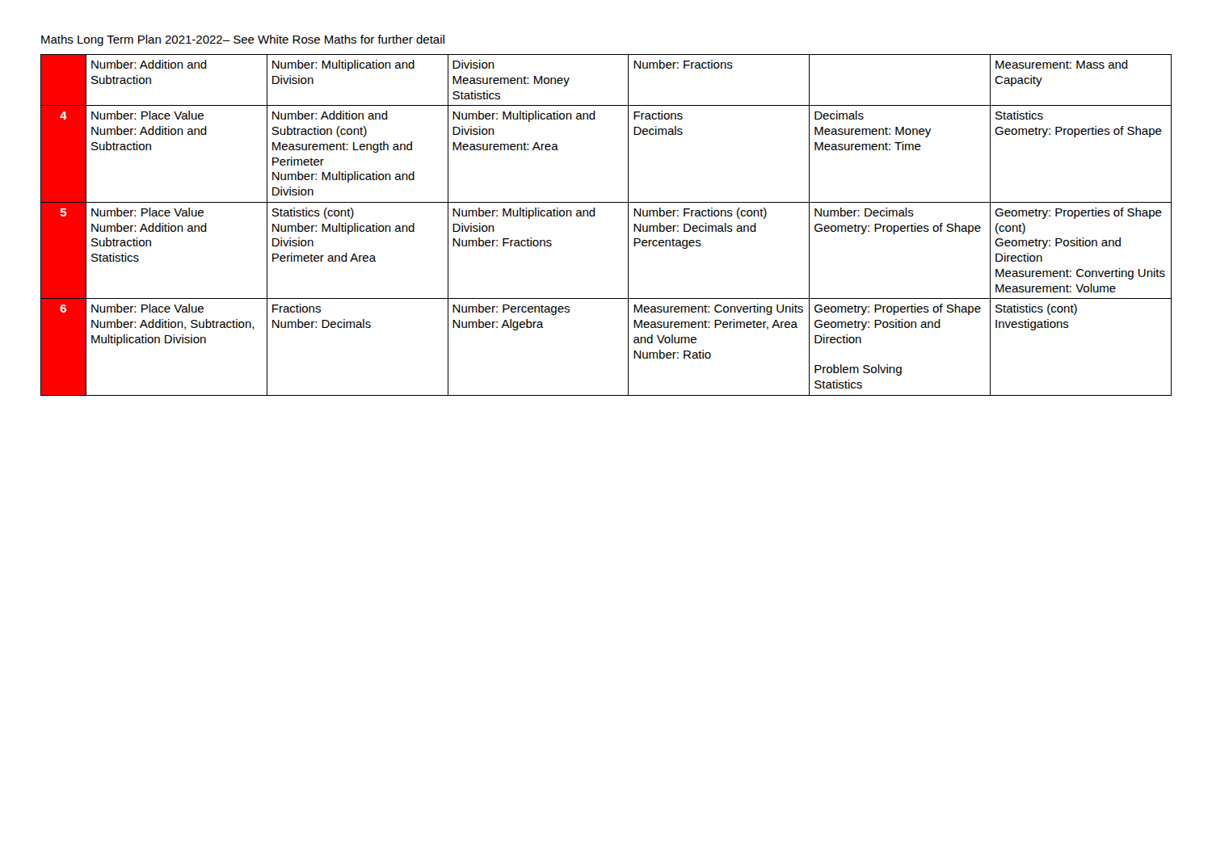Maths Long Term Plan 2021-2022– See White Rose Maths for further detail
| | Number: Addition and Subtraction | Number: Multiplication and Division | Division Measurement: Money Statistics | Number: Fractions | | Measurement: Mass and Capacity |
| 4 | Number: Place Value Number: Addition and Subtraction | Number: Addition and Subtraction (cont) Measurement: Length and Perimeter Number: Multiplication and Division | Number: Multiplication and Division Measurement: Area | Fractions Decimals | Decimals Measurement: Money Measurement: Time | Statistics Geometry: Properties of Shape |
| 5 | Number: Place Value Number: Addition and Subtraction Statistics | Statistics (cont) Number: Multiplication and Division Perimeter and Area | Number: Multiplication and Division Number: Fractions | Number: Fractions (cont) Number: Decimals and Percentages | Number: Decimals Geometry: Properties of Shape | Geometry: Properties of Shape (cont) Geometry: Position and Direction Measurement: Converting Units Measurement: Volume |
| 6 | Number: Place Value Number: Addition, Subtraction, Multiplication Division | Fractions Number: Decimals | Number: Percentages Number: Algebra | Measurement: Converting Units Measurement: Perimeter, Area and Volume Number: Ratio | Geometry: Properties of Shape Geometry: Position and Direction Problem Solving Statistics | Statistics (cont) Investigations |